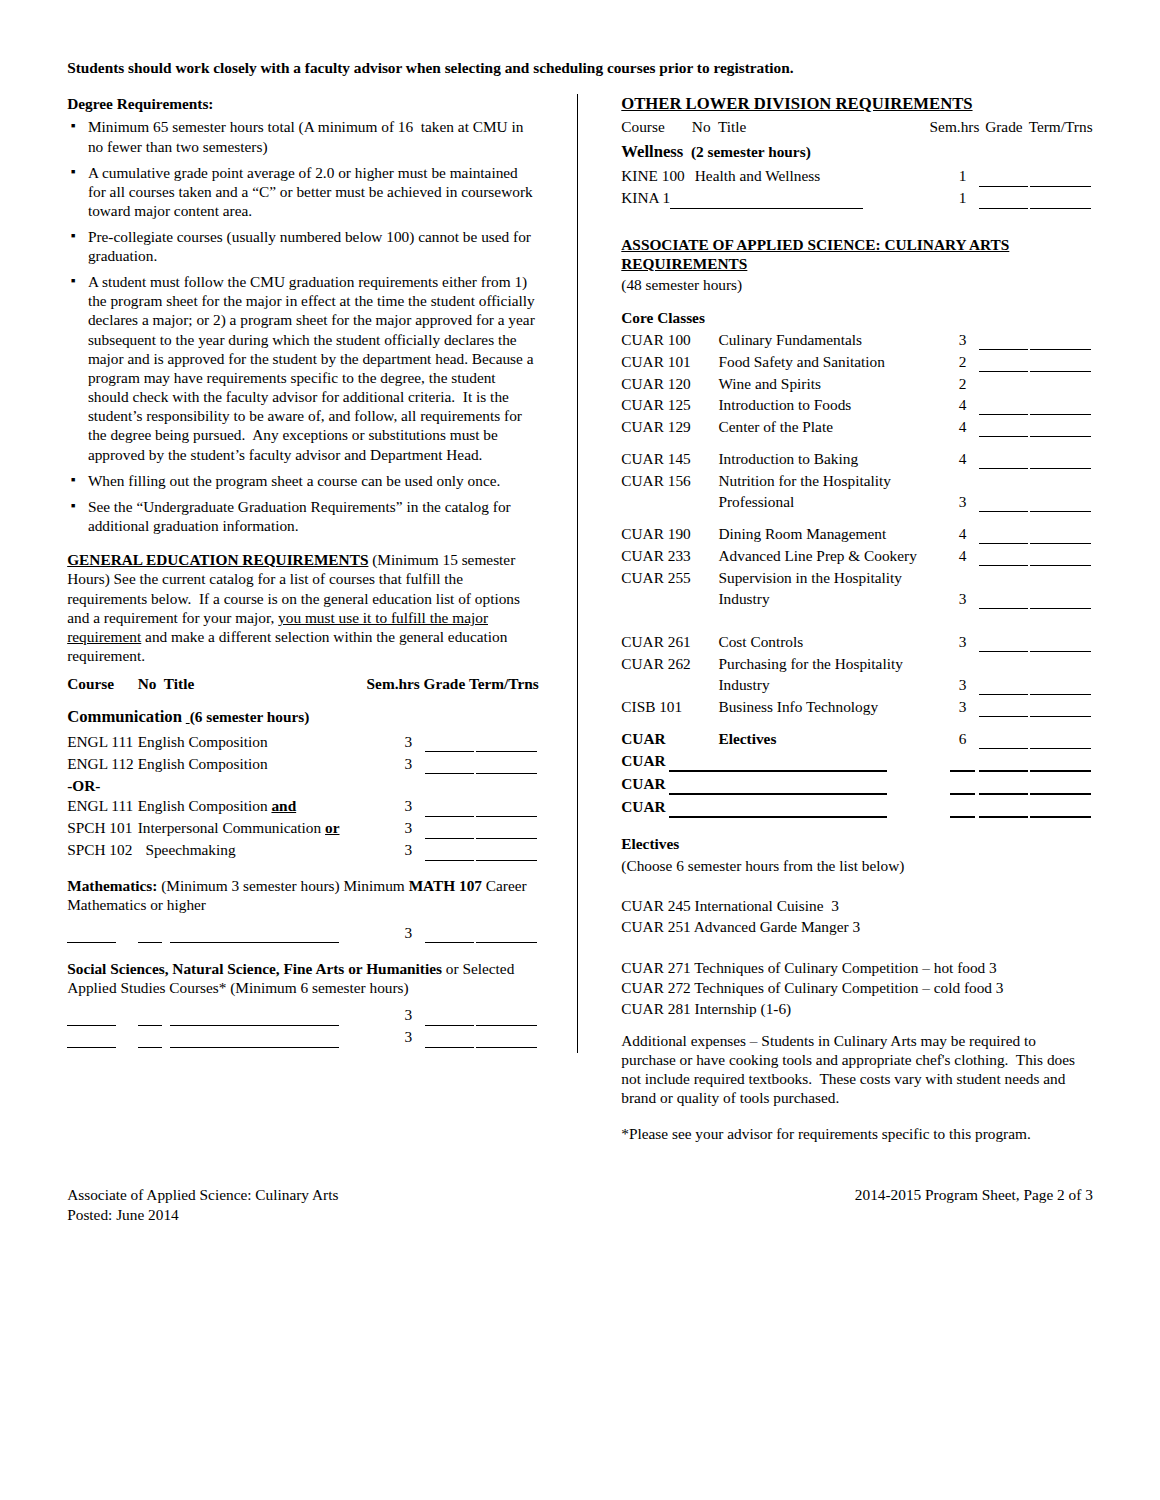Students should work closely with a faculty advisor when selecting and scheduling courses prior to registration.
Degree Requirements:
Minimum 65 semester hours total (A minimum of 16 taken at CMU in no fewer than two semesters)
A cumulative grade point average of 2.0 or higher must be maintained for all courses taken and a “C” or better must be achieved in coursework toward major content area.
Pre-collegiate courses (usually numbered below 100) cannot be used for graduation.
A student must follow the CMU graduation requirements either from 1) the program sheet for the major in effect at the time the student officially declares a major; or 2) a program sheet for the major approved for a year subsequent to the year during which the student officially declares the major and is approved for the student by the department head. Because a program may have requirements specific to the degree, the student should check with the faculty advisor for additional criteria. It is the student’s responsibility to be aware of, and follow, all requirements for the degree being pursued. Any exceptions or substitutions must be approved by the student’s faculty advisor and Department Head.
When filling out the program sheet a course can be used only once.
See the “Undergraduate Graduation Requirements” in the catalog for additional graduation information.
GENERAL EDUCATION REQUIREMENTS (Minimum 15 semester Hours) See the current catalog for a list of courses that fulfill the requirements below. If a course is on the general education list of options and a requirement for your major, you must use it to fulfill the major requirement and make a different selection within the general education requirement.
| Course | No Title | Sem.hrs | Grade | Term/Trns |
Communication (6 semester hours)
| ENGL 111 | English Composition | 3 | | |
| ENGL 112 | English Composition | 3 | | |
| -OR- |
| ENGL 111 | English Composition and | 3 | | |
| SPCH 101 | Interpersonal Communication or | 3 | | |
| SPCH 102 | Speechmaking | 3 | | |
Mathematics: (Minimum 3 semester hours) Minimum MATH 107 Career Mathematics or higher
| | | 3 | | |
Social Sciences, Natural Science, Fine Arts or Humanities or Selected Applied Studies Courses* (Minimum 6 semester hours)
| | | 3 | | |
| | | 3 | | |
OTHER LOWER DIVISION REQUIREMENTS
| Course | No Title | Sem.hrs | Grade | Term/Trns |
Wellness (2 semester hours)
| KINE 100 | Health and Wellness | 1 | | |
| KINA 1 | | 1 | | |
ASSOCIATE OF APPLIED SCIENCE: CULINARY ARTS
REQUIREMENTS
(48 semester hours)
Core Classes
| CUAR 100 | Culinary Fundamentals | 3 | | |
| CUAR 101 | Food Safety and Sanitation | 2 | | |
| CUAR 120 | Wine and Spirits | 2 | | |
| CUAR 125 | Introduction to Foods | 4 | | |
| CUAR 129 | Center of the Plate | 4 | | |
| CUAR 145 | Introduction to Baking | 4 | | |
| CUAR 156 | Nutrition for the Hospitality | | | |
| | Professional | 3 | | |
| CUAR 190 | Dining Room Management | 4 | | |
| CUAR 233 | Advanced Line Prep & Cookery | 4 | | |
| CUAR 255 | Supervision in the Hospitality | | | |
| | Industry | 3 | | |
| CUAR 261 | Cost Controls | 3 | | |
| CUAR 262 | Purchasing for the Hospitality | | | |
| | Industry | 3 | | |
| CISB 101 | Business Info Technology | 3 | | |
| CUAR | Electives | 6 | | |
| CUAR | | | | |
| CUAR | | | | |
| CUAR | | | | |
Electives
(Choose 6 semester hours from the list below)
CUAR 245 International Cuisine 3
CUAR 251 Advanced Garde Manger 3
CUAR 271 Techniques of Culinary Competition – hot food 3
CUAR 272 Techniques of Culinary Competition – cold food 3
CUAR 281 Internship (1-6)
Additional expenses – Students in Culinary Arts may be required to purchase or have cooking tools and appropriate chef's clothing. This does not include required textbooks. These costs vary with student needs and brand or quality of tools purchased.
*Please see your advisor for requirements specific to this program.
Associate of Applied Science: Culinary Arts Posted: June 2014
2014-2015 Program Sheet, Page 2 of 3